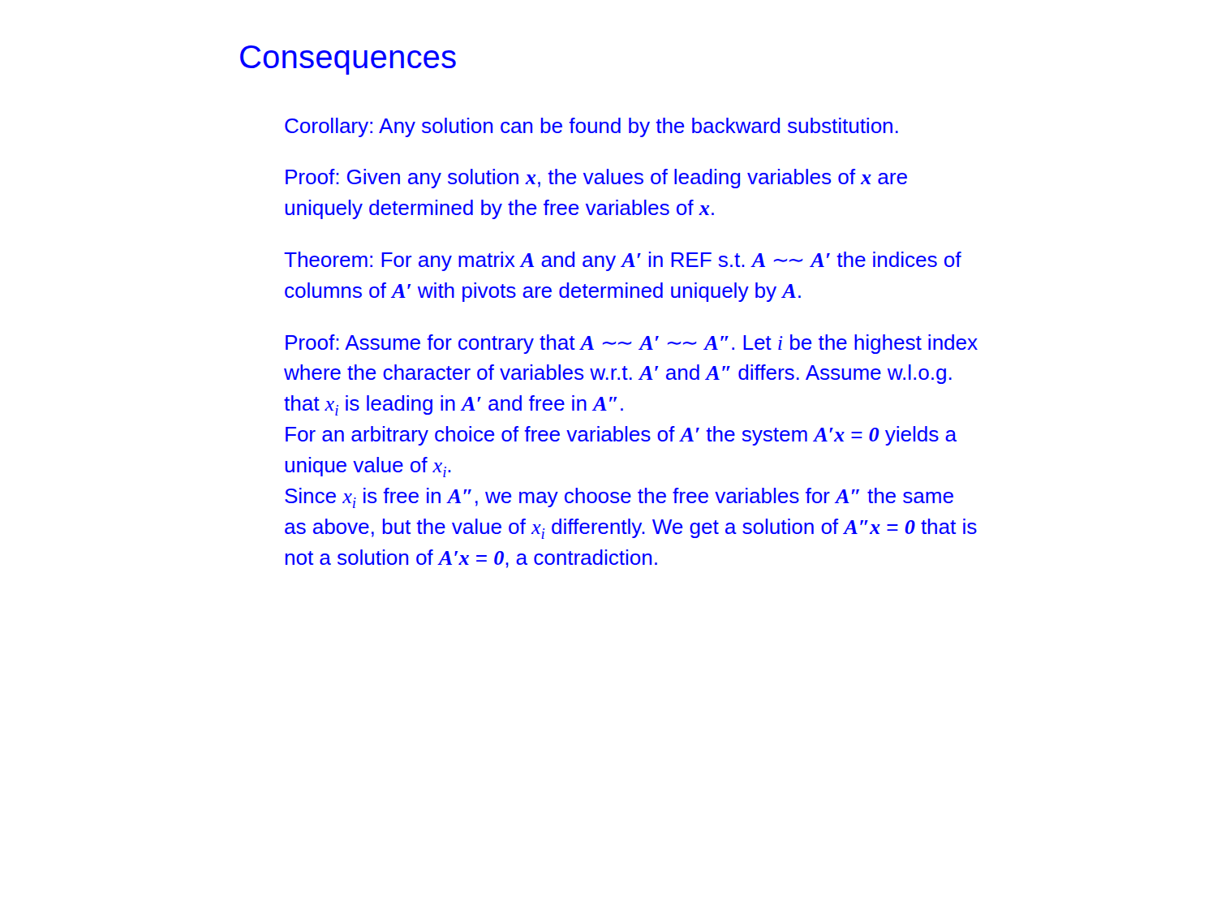Consequences
Corollary: Any solution can be found by the backward substitution.
Proof: Given any solution x, the values of leading variables of x are uniquely determined by the free variables of x.
Theorem: For any matrix A and any A′ in REF s.t. A ∼∼ A′ the indices of columns of A′ with pivots are determined uniquely by A.
Proof: Assume for contrary that A ∼∼ A′ ∼∼ A″. Let i be the highest index where the character of variables w.r.t. A′ and A″ differs. Assume w.l.o.g. that xi is leading in A′ and free in A″.
For an arbitrary choice of free variables of A′ the system A′x = 0 yields a unique value of xi.
Since xi is free in A″, we may choose the free variables for A″ the same as above, but the value of xi differently. We get a solution of A″x = 0 that is not a solution of A′x = 0, a contradiction.